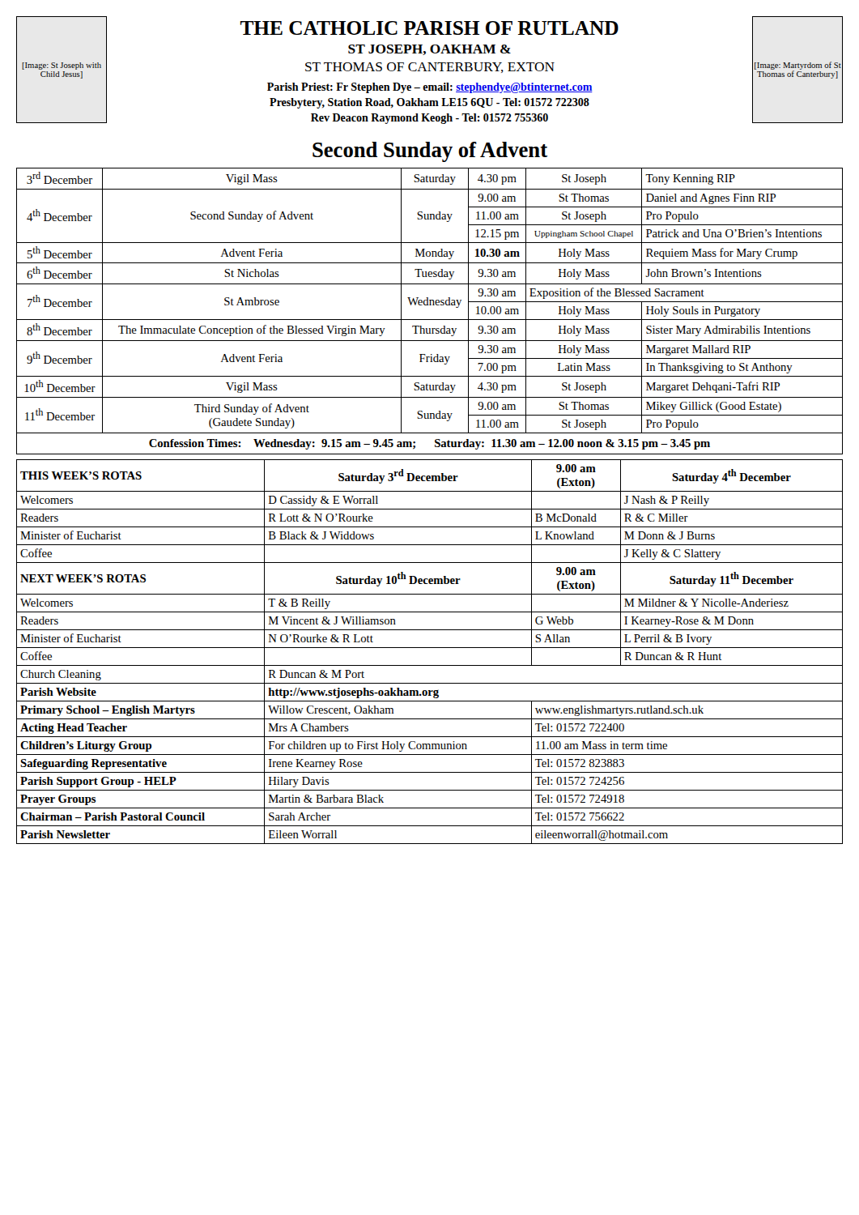[Image: St Joseph with Child Jesus]
THE CATHOLIC PARISH OF RUTLAND
ST JOSEPH, OAKHAM &
ST THOMAS OF CANTERBURY, EXTON
Parish Priest: Fr Stephen Dye – email: stephendye@btinternet.com
Presbytery, Station Road, Oakham LE15 6QU - Tel: 01572 722308
Rev Deacon Raymond Keogh - Tel: 01572 755360
[Image: Martyrdom of St Thomas of Canterbury]
Second Sunday of Advent
| 3 rd December | Vigil Mass | Saturday | 4.30 pm | St Joseph | Tony Kenning RIP |
| 4 th December | Second Sunday of Advent | Sunday | 9.00 am | St Thomas | Daniel and Agnes Finn RIP |
| 11.00 am | St Joseph | Pro Populo |
| 12.15 pm | Uppingham School Chapel | Patrick and Una O’Brien’s Intentions |
| 5 th December | Advent Feria | Monday | 10.30 am | Holy Mass | Requiem Mass for Mary Crump |
| 6 th December | St Nicholas | Tuesday | 9.30 am | Holy Mass | John Brown’s Intentions |
| 7 th December | St Ambrose | Wednesday | 9.30 am | Exposition of the Blessed Sacrament |
| 10.00 am | Holy Mass | Holy Souls in Purgatory |
| 8 th December | The Immaculate Conception of the Blessed Virgin Mary | Thursday | 9.30 am | Holy Mass | Sister Mary Admirabilis Intentions |
| 9 th December | Advent Feria | Friday | 9.30 am | Holy Mass | Margaret Mallard RIP |
| 7.00 pm | Latin Mass | In Thanksgiving to St Anthony |
| 10 th December | Vigil Mass | Saturday | 4.30 pm | St Joseph | Margaret Dehqani-Tafri RIP |
| 11 th December | Third Sunday of Advent (Gaudete Sunday) | Sunday | 9.00 am | St Thomas | Mikey Gillick (Good Estate) |
| 11.00 am | St Joseph | Pro Populo |
| Confession Times: Wednesday: 9.15 am – 9.45 am; Saturday: 11.30 am – 12.00 noon & 3.15 pm – 3.45 pm |
| THIS WEEK’S ROTAS | Saturday 3 rd December | 9.00 am ( Exton ) | Saturday 4 th December |
| Welcomers | D Cassidy & E Worrall | | J Nash & P Reilly |
| Readers | R Lott & N O’Rourke | B McDonald | R & C Miller |
| Minister of Eucharist | B Black & J Widdows | L Knowland | M Donn & J Burns |
| Coffee | | | J Kelly & C Slattery |
| NEXT WEEK’S ROTAS | Saturday 10 th December | 9.00 am ( Exton ) | Saturday 11 th December |
| Welcomers | T & B Reilly | | M Mildner & Y Nicolle-Anderiesz |
| Readers | M Vincent & J Williamson | G Webb | I Kearney-Rose & M Donn |
| Minister of Eucharist | N O’Rourke & R Lott | S Allan | L Perril & B Ivory |
| Coffee | | | R Duncan & R Hunt |
| Church Cleaning | R Duncan & M Port |
| Parish Website | http://www.stjosephs-oakham.org |
| Primary School – English Martyrs | Willow Crescent, Oakham | www.englishmartyrs.rutland.sch.uk |
| Acting Head Teacher | Mrs A Chambers | Tel: 01572 722400 |
| Children’s Liturgy Group | For children up to First Holy Communion | 11.00 am Mass in term time |
| Safeguarding Representative | Irene Kearney Rose | Tel: 01572 823883 |
| Parish Support Group - HELP | Hilary Davis | Tel: 01572 724256 |
| Prayer Groups | Martin & Barbara Black | Tel: 01572 724918 |
| Chairman – Parish Pastoral Council | Sarah Archer | Tel: 01572 756622 |
| Parish Newsletter | Eileen Worrall | eileenworrall@hotmail.com |